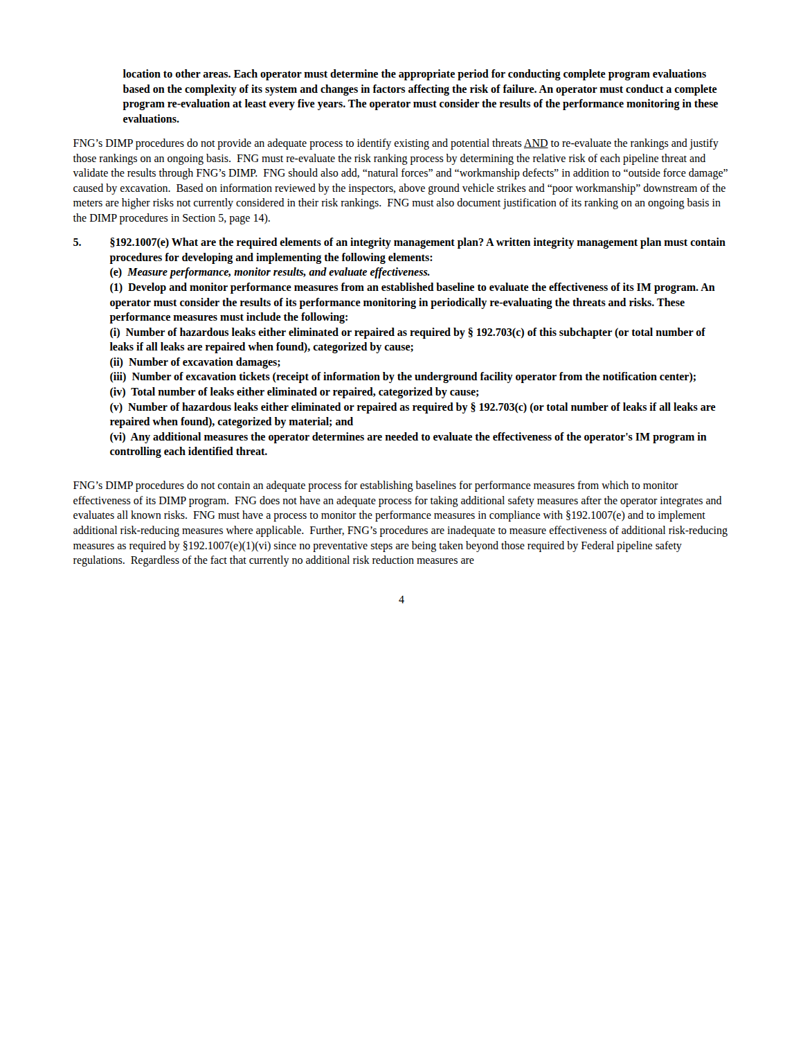location to other areas. Each operator must determine the appropriate period for conducting complete program evaluations based on the complexity of its system and changes in factors affecting the risk of failure. An operator must conduct a complete program re-evaluation at least every five years. The operator must consider the results of the performance monitoring in these evaluations.
FNG’s DIMP procedures do not provide an adequate process to identify existing and potential threats AND to re-evaluate the rankings and justify those rankings on an ongoing basis. FNG must re-evaluate the risk ranking process by determining the relative risk of each pipeline threat and validate the results through FNG’s DIMP. FNG should also add, “natural forces” and “workmanship defects” in addition to “outside force damage” caused by excavation. Based on information reviewed by the inspectors, above ground vehicle strikes and “poor workmanship” downstream of the meters are higher risks not currently considered in their risk rankings. FNG must also document justification of its ranking on an ongoing basis in the DIMP procedures in Section 5, page 14).
5.
§192.1007(e) What are the required elements of an integrity management plan? A written integrity management plan must contain procedures for developing and implementing the following elements:
(e) Measure performance, monitor results, and evaluate effectiveness.
(1) Develop and monitor performance measures from an established baseline to evaluate the effectiveness of its IM program. An operator must consider the results of its performance monitoring in periodically re-evaluating the threats and risks. These performance measures must include the following:
(i) Number of hazardous leaks either eliminated or repaired as required by § 192.703(c) of this subchapter (or total number of leaks if all leaks are repaired when found), categorized by cause;
(ii) Number of excavation damages;
(iii) Number of excavation tickets (receipt of information by the underground facility operator from the notification center);
(iv) Total number of leaks either eliminated or repaired, categorized by cause;
(v) Number of hazardous leaks either eliminated or repaired as required by § 192.703(c) (or total number of leaks if all leaks are repaired when found), categorized by material; and
(vi) Any additional measures the operator determines are needed to evaluate the effectiveness of the operator's IM program in controlling each identified threat.
FNG’s DIMP procedures do not contain an adequate process for establishing baselines for performance measures from which to monitor effectiveness of its DIMP program. FNG does not have an adequate process for taking additional safety measures after the operator integrates and evaluates all known risks. FNG must have a process to monitor the performance measures in compliance with §192.1007(e) and to implement additional risk-reducing measures where applicable. Further, FNG’s procedures are inadequate to measure effectiveness of additional risk-reducing measures as required by §192.1007(e)(1)(vi) since no preventative steps are being taken beyond those required by Federal pipeline safety regulations. Regardless of the fact that currently no additional risk reduction measures are
4